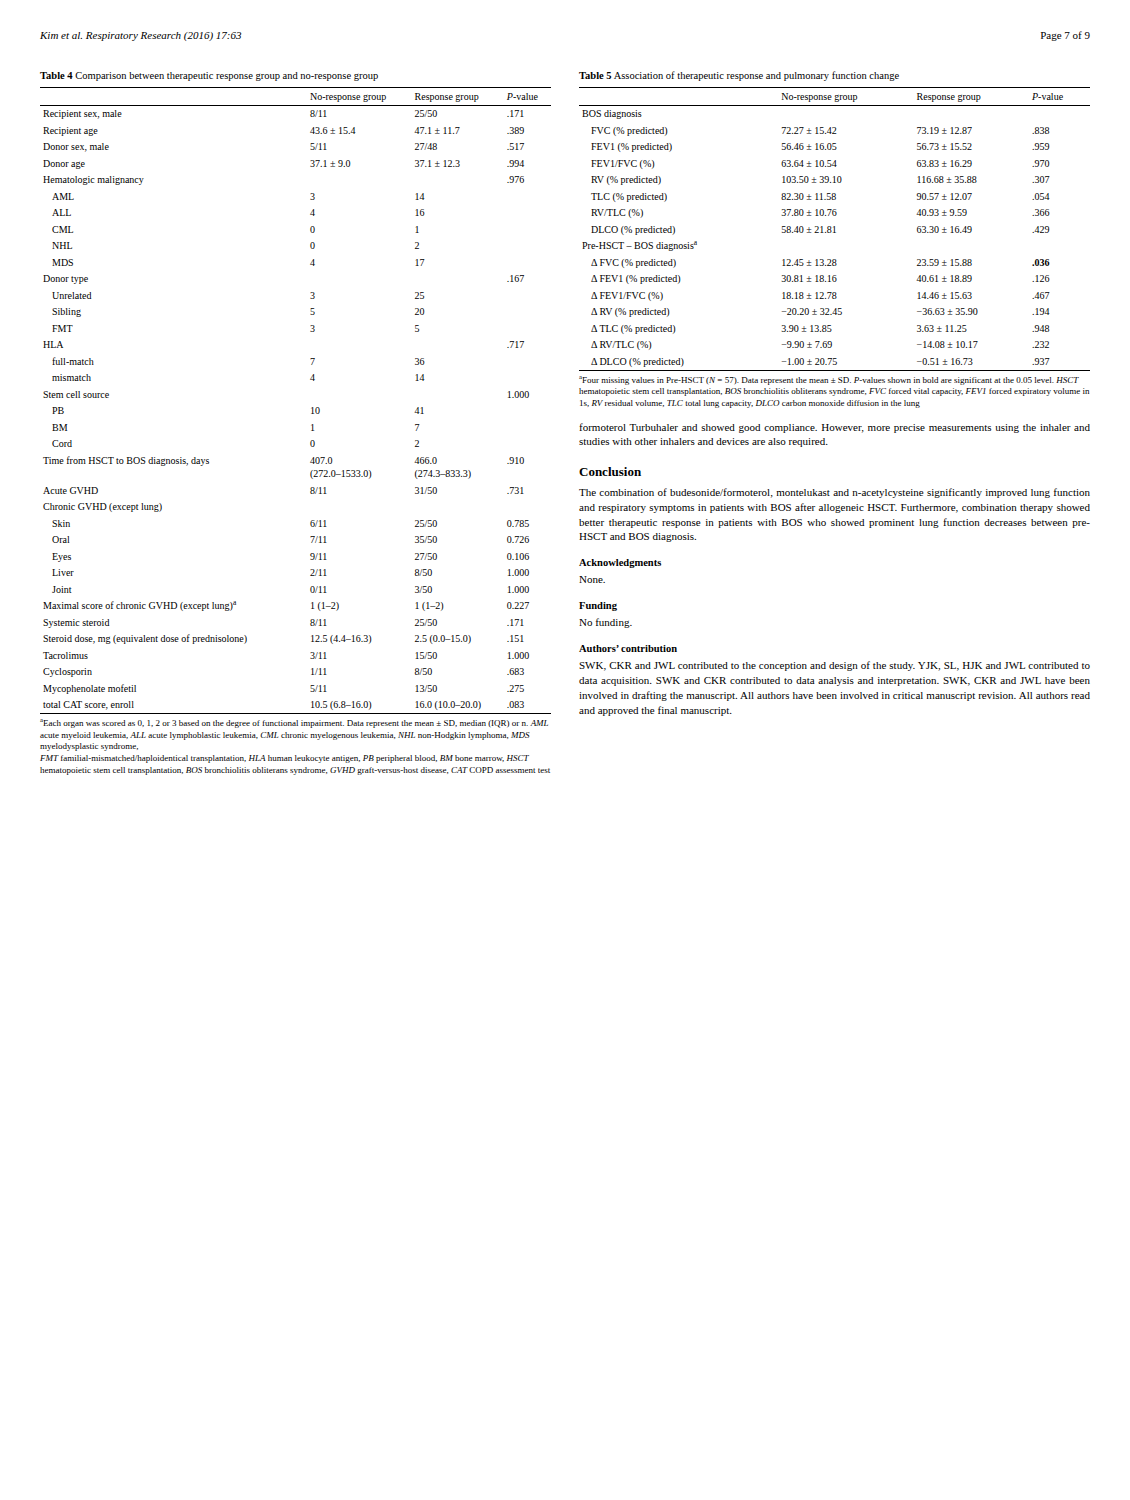Kim et al. Respiratory Research (2016) 17:63
Page 7 of 9
Table 4 Comparison between therapeutic response group and no-response group
| | No-response group | Response group | P -value |
| --- | --- | --- | --- |
| Recipient sex, male | 8/11 | 25/50 | .171 |
| Recipient age | 43.6 ± 15.4 | 47.1 ± 11.7 | .389 |
| Donor sex, male | 5/11 | 27/48 | .517 |
| Donor age | 37.1 ± 9.0 | 37.1 ± 12.3 | .994 |
| Hematologic malignancy | | | .976 |
| AML | 3 | 14 | |
| ALL | 4 | 16 | |
| CML | 0 | 1 | |
| NHL | 0 | 2 | |
| MDS | 4 | 17 | |
| Donor type | | | .167 |
| Unrelated | 3 | 25 | |
| Sibling | 5 | 20 | |
| FMT | 3 | 5 | |
| HLA | | | .717 |
| full-match | 7 | 36 | |
| mismatch | 4 | 14 | |
| Stem cell source | | | 1.000 |
| PB | 10 | 41 | |
| BM | 1 | 7 | |
| Cord | 0 | 2 | |
| Time from HSCT to BOS diagnosis, days | 407.0 (272.0–1533.0) | 466.0 (274.3–833.3) | .910 |
| Acute GVHD | 8/11 | 31/50 | .731 |
| Chronic GVHD (except lung) | | | |
| Skin | 6/11 | 25/50 | 0.785 |
| Oral | 7/11 | 35/50 | 0.726 |
| Eyes | 9/11 | 27/50 | 0.106 |
| Liver | 2/11 | 8/50 | 1.000 |
| Joint | 0/11 | 3/50 | 1.000 |
| Maximal score of chronic GVHD (except lung) a | 1 (1–2) | 1 (1–2) | 0.227 |
| Systemic steroid | 8/11 | 25/50 | .171 |
| Steroid dose, mg (equivalent dose of prednisolone) | 12.5 (4.4–16.3) | 2.5 (0.0–15.0) | .151 |
| Tacrolimus | 3/11 | 15/50 | 1.000 |
| Cyclosporin | 1/11 | 8/50 | .683 |
| Mycophenolate mofetil | 5/11 | 13/50 | .275 |
| total CAT score, enroll | 10.5 (6.8–16.0) | 16.0 (10.0–20.0) | .083 |
aEach organ was scored as 0, 1, 2 or 3 based on the degree of functional impairment. Data represent the mean ± SD, median (IQR) or n. AML acute myeloid leukemia, ALL acute lymphoblastic leukemia, CML chronic myelogenous leukemia, NHL non-Hodgkin lymphoma, MDS myelodysplastic syndrome,
FMT familial-mismatched/haploidentical transplantation, HLA human leukocyte antigen, PB peripheral blood, BM bone marrow, HSCT hematopoietic stem cell transplantation, BOS bronchiolitis obliterans syndrome, GVHD graft-versus-host disease, CAT COPD assessment test
Table 5 Association of therapeutic response and pulmonary function change
| | No-response group | Response group | P -value |
| --- | --- | --- | --- |
| BOS diagnosis | | | |
| FVC (% predicted) | 72.27 ± 15.42 | 73.19 ± 12.87 | .838 |
| FEV1 (% predicted) | 56.46 ± 16.05 | 56.73 ± 15.52 | .959 |
| FEV1/FVC (%) | 63.64 ± 10.54 | 63.83 ± 16.29 | .970 |
| RV (% predicted) | 103.50 ± 39.10 | 116.68 ± 35.88 | .307 |
| TLC (% predicted) | 82.30 ± 11.58 | 90.57 ± 12.07 | .054 |
| RV/TLC (%) | 37.80 ± 10.76 | 40.93 ± 9.59 | .366 |
| DLCO (% predicted) | 58.40 ± 21.81 | 63.30 ± 16.49 | .429 |
| Pre-HSCT – BOS diagnosis a | | | |
| Δ FVC (% predicted) | 12.45 ± 13.28 | 23.59 ± 15.88 | .036 |
| Δ FEV1 (% predicted) | 30.81 ± 18.16 | 40.61 ± 18.89 | .126 |
| Δ FEV1/FVC (%) | 18.18 ± 12.78 | 14.46 ± 15.63 | .467 |
| Δ RV (% predicted) | −20.20 ± 32.45 | −36.63 ± 35.90 | .194 |
| Δ TLC (% predicted) | 3.90 ± 13.85 | 3.63 ± 11.25 | .948 |
| Δ RV/TLC (%) | −9.90 ± 7.69 | −14.08 ± 10.17 | .232 |
| Δ DLCO (% predicted) | −1.00 ± 20.75 | −0.51 ± 16.73 | .937 |
aFour missing values in Pre-HSCT (N = 57). Data represent the mean ± SD. P-values shown in bold are significant at the 0.05 level. HSCT hematopoietic stem cell transplantation, BOS bronchiolitis obliterans syndrome, FVC forced vital capacity, FEV1 forced expiratory volume in 1s, RV residual volume, TLC total lung capacity, DLCO carbon monoxide diffusion in the lung
formoterol Turbuhaler and showed good compliance. However, more precise measurements using the inhaler and studies with other inhalers and devices are also required.
Conclusion
The combination of budesonide/formoterol, montelukast and n-acetylcysteine significantly improved lung function and respiratory symptoms in patients with BOS after allogeneic HSCT. Furthermore, combination therapy showed better therapeutic response in patients with BOS who showed prominent lung function decreases between pre-HSCT and BOS diagnosis.
Acknowledgments
None.
Funding
No funding.
Authors’ contribution
SWK, CKR and JWL contributed to the conception and design of the study. YJK, SL, HJK and JWL contributed to data acquisition. SWK and CKR contributed to data analysis and interpretation. SWK, CKR and JWL have been involved in drafting the manuscript. All authors have been involved in critical manuscript revision. All authors read and approved the final manuscript.